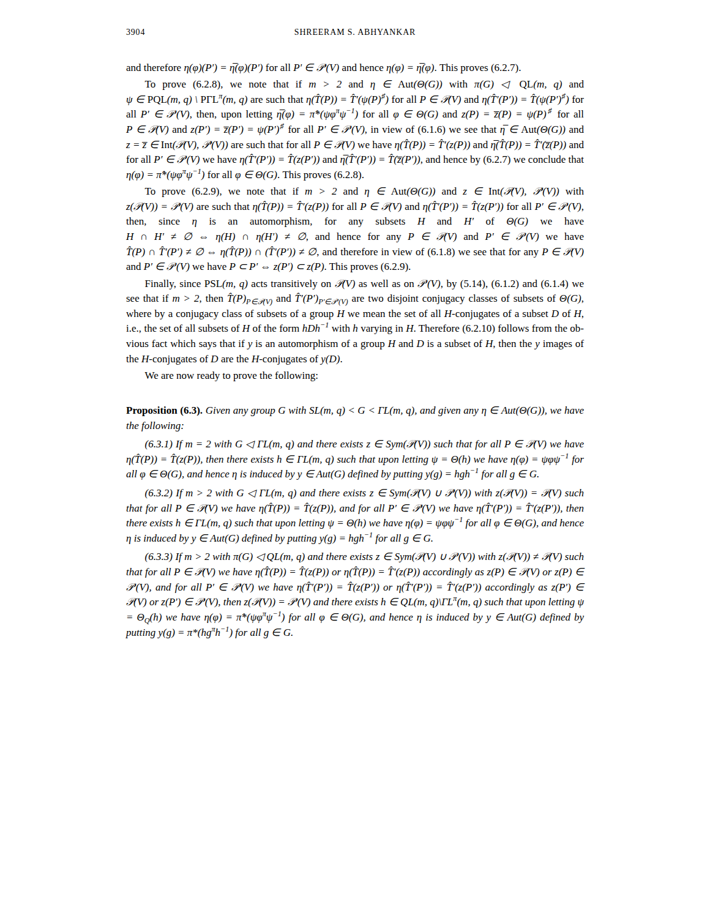3904 Shreeram S. Abhyankar 3904
and therefore η(φ)(P′) = η̅(φ)(P′) for all P′ ∈ 𝒫′(V) and hence η(φ) = η̅(φ). This proves (6.2.7).
To prove (6.2.8), we note that if m > 2 and η ∈ Aut(Θ(G)) with π(G) ◁ QL(m, q) and ψ ∈ PQL(m, q) \ PΓLπ(m, q) are such that η(T̂(P)) = T̂′(ψ(P)♯) for all P ∈ 𝒫(V) and η(T̂′(P′)) = T̂(ψ(P′)♯) for all P′ ∈ 𝒫′(V), then, upon letting η̅(φ) = π̂*(ψφπψ−1) for all φ ∈ Θ(G) and z(P) = z̅(P) = ψ(P)♯ for all P ∈ 𝒫(V) and z(P′) = z̅(P′) = ψ(P′)♯ for all P′ ∈ 𝒫′(V), in view of (6.1.6) we see that η̅ ∈ Aut(Θ(G)) and z = z̅ ∈ Int(𝒫(V), 𝒫′(V)) are such that for all P ∈ 𝒫(V) we have η(T̂(P)) = T̂′(z(P)) and η̅(T̂(P)) = T̂′(z̅(P)) and for all P′ ∈ 𝒫′(V) we have η(T̂′(P′)) = T̂(z(P′)) and η̅(T̂′(P′)) = T̂(z̅(P′)), and hence by (6.2.7) we conclude that η(φ) = π̂*(ψφπψ−1) for all φ ∈ Θ(G). This proves (6.2.8).
To prove (6.2.9), we note that if m > 2 and η ∈ Aut(Θ(G)) and z ∈ Int(𝒫(V), 𝒫′(V)) with z(𝒫(V)) = 𝒫′(V) are such that η(T̂(P)) = T̂′(z(P)) for all P ∈ 𝒫(V) and η(T̂′(P′)) = T̂(z(P′)) for all P′ ∈ 𝒫′(V), then, since η is an automorphism, for any subsets H and H′ of Θ(G) we have H ∩ H′ ≠ ∅ ⇔ η(H) ∩ η(H′) ≠ ∅, and hence for any P ∈ 𝒫(V) and P′ ∈ 𝒫′(V) we have T̂(P) ∩ T̂′(P′) ≠ ∅ ⇔ η(T̂(P)) ∩ (T̂′(P′)) ≠ ∅, and therefore in view of (6.1.8) we see that for any P ∈ 𝒫(V) and P′ ∈ 𝒫′(V) we have P ⊂ P′ ⇔ z(P′) ⊂ z(P). This proves (6.2.9).
Finally, since PSL(m, q) acts transitively on 𝒫(V) as well as on 𝒫′(V), by (5.14), (6.1.2) and (6.1.4) we see that if m > 2, then T̂(P)P∈𝒫(V) and T̂′(P′)P′∈𝒫′(V) are two disjoint conjugacy classes of subsets of Θ(G), where by a conjugacy class of subsets of a group H we mean the set of all H-conjugates of a subset D of H, i.e., the set of all subsets of H of the form hDh−1 with h varying in H. Therefore (6.2.10) follows from the obvious fact which says that if y is an automorphism of a group H and D is a subset of H, then the y images of the H-conjugates of D are the H-conjugates of y(D).
We are now ready to prove the following:
Proposition (6.3). Given any group G with SL(m, q) < G < ΓL(m, q), and given any η ∈ Aut(Θ(G)), we have the following:
(6.3.1) If m = 2 with G ◁ ΓL(m, q) and there exists z ∈ Sym(𝒫(V)) such that for all P ∈ 𝒫(V) we have η(T̂(P)) = T̂(z(P)), then there exists h ∈ ΓL(m, q) such that upon letting ψ = Θ(h) we have η(φ) = ψφψ−1 for all φ ∈ Θ(G), and hence η is induced by y ∈ Aut(G) defined by putting y(g) = hgh−1 for all g ∈ G.
(6.3.2) If m > 2 with G ◁ ΓL(m, q) and there exists z ∈ Sym(𝒫(V) ∪ 𝒫′(V)) with z(𝒫(V)) = 𝒫(V) such that for all P ∈ 𝒫(V) we have η(T̂(P)) = T̂(z(P)), and for all P′ ∈ 𝒫′(V) we have η(T̂′(P′)) = T̂′(z(P′)), then there exists h ∈ ΓL(m, q) such that upon letting ψ = Θ(h) we have η(φ) = ψφψ−1 for all φ ∈ Θ(G), and hence η is induced by y ∈ Aut(G) defined by putting y(g) = hgh−1 for all g ∈ G.
(6.3.3) If m > 2 with π(G) ◁ QL(m, q) and there exists z ∈ Sym(𝒫(V) ∪ 𝒫′(V)) with z(𝒫(V)) ≠ 𝒫(V) such that for all P ∈ 𝒫(V) we have η(T̂(P)) = T̂(z(P)) or η(T̂(P)) = T̂′(z(P)) accordingly as z(P) ∈ 𝒫(V) or z(P) ∈ 𝒫′(V), and for all P′ ∈ 𝒫′(V) we have η(T̂′(P′)) = T̂(z(P′)) or η(T̂′(P′)) = T̂′(z(P′)) accordingly as z(P′) ∈ 𝒫(V) or z(P′) ∈ 𝒫′(V), then z(𝒫(V)) = 𝒫′(V) and there exists h ∈ QL(m, q)\ΓLπ(m, q) such that upon letting ψ = ΘQ(h) we have η(φ) = π̂*(ψφπψ−1) for all φ ∈ Θ(G), and hence η is induced by y ∈ Aut(G) defined by putting y(g) = π*(hgπh−1) for all g ∈ G.